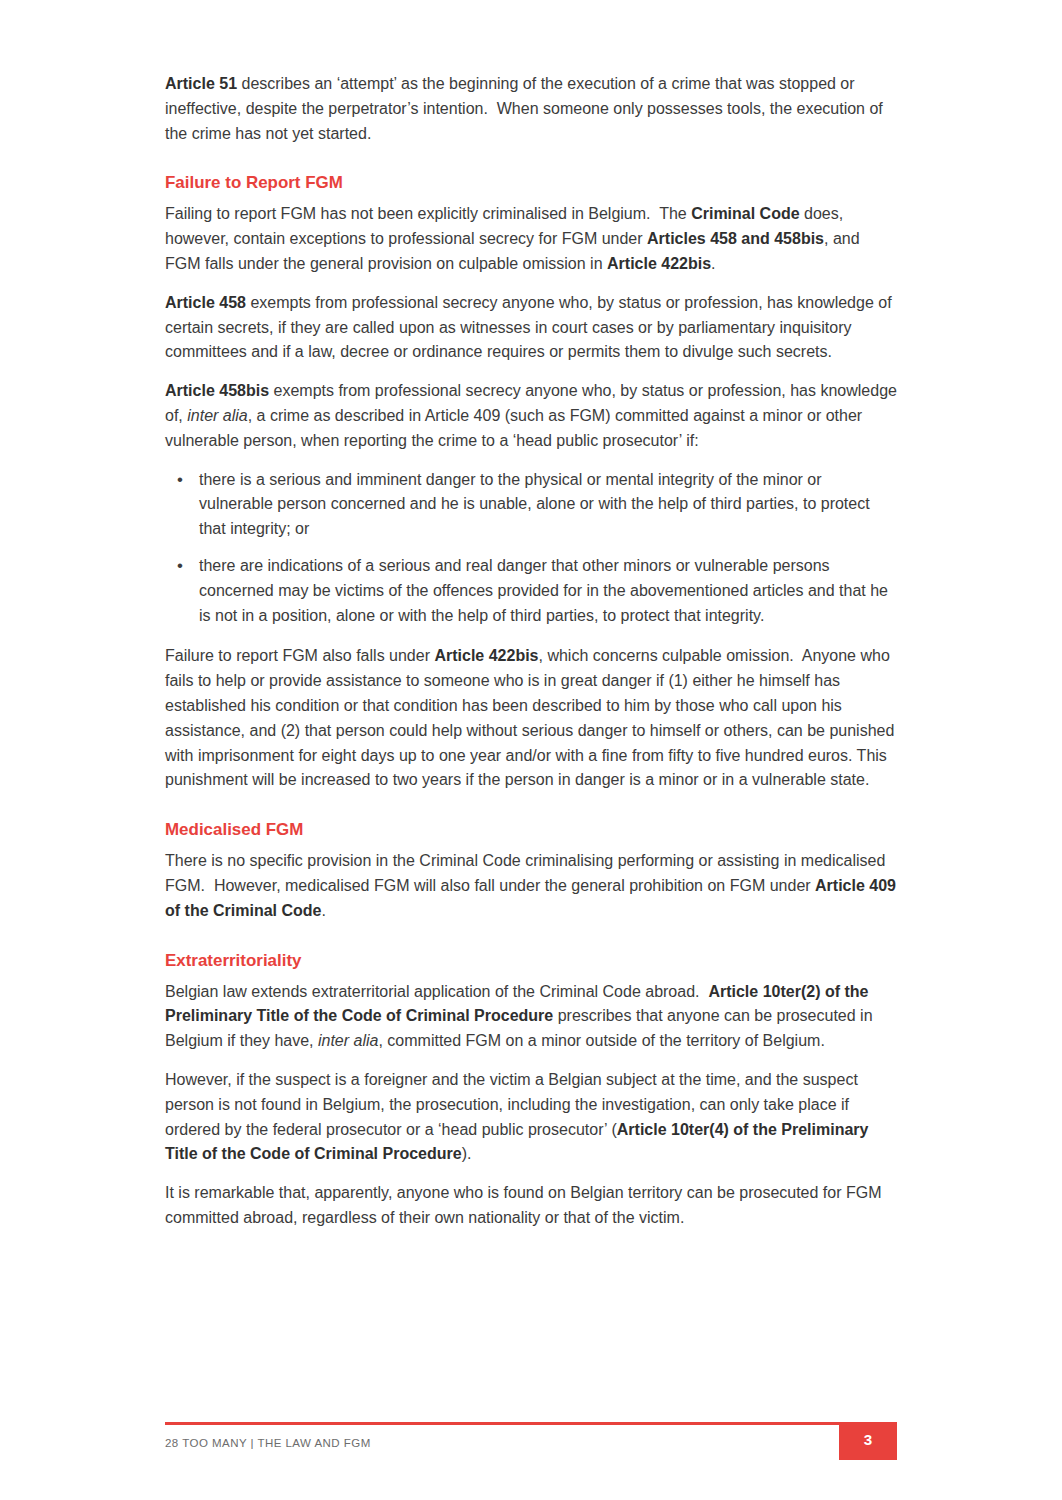Article 51 describes an ‘attempt’ as the beginning of the execution of a crime that was stopped or ineffective, despite the perpetrator’s intention. When someone only possesses tools, the execution of the crime has not yet started.
Failure to Report FGM
Failing to report FGM has not been explicitly criminalised in Belgium. The Criminal Code does, however, contain exceptions to professional secrecy for FGM under Articles 458 and 458bis, and FGM falls under the general provision on culpable omission in Article 422bis.
Article 458 exempts from professional secrecy anyone who, by status or profession, has knowledge of certain secrets, if they are called upon as witnesses in court cases or by parliamentary inquisitory committees and if a law, decree or ordinance requires or permits them to divulge such secrets.
Article 458bis exempts from professional secrecy anyone who, by status or profession, has knowledge of, inter alia, a crime as described in Article 409 (such as FGM) committed against a minor or other vulnerable person, when reporting the crime to a ‘head public prosecutor’ if:
there is a serious and imminent danger to the physical or mental integrity of the minor or vulnerable person concerned and he is unable, alone or with the help of third parties, to protect that integrity; or
there are indications of a serious and real danger that other minors or vulnerable persons concerned may be victims of the offences provided for in the abovementioned articles and that he is not in a position, alone or with the help of third parties, to protect that integrity.
Failure to report FGM also falls under Article 422bis, which concerns culpable omission. Anyone who fails to help or provide assistance to someone who is in great danger if (1) either he himself has established his condition or that condition has been described to him by those who call upon his assistance, and (2) that person could help without serious danger to himself or others, can be punished with imprisonment for eight days up to one year and/or with a fine from fifty to five hundred euros. This punishment will be increased to two years if the person in danger is a minor or in a vulnerable state.
Medicalised FGM
There is no specific provision in the Criminal Code criminalising performing or assisting in medicalised FGM. However, medicalised FGM will also fall under the general prohibition on FGM under Article 409 of the Criminal Code.
Extraterritoriality
Belgian law extends extraterritorial application of the Criminal Code abroad. Article 10ter(2) of the Preliminary Title of the Code of Criminal Procedure prescribes that anyone can be prosecuted in Belgium if they have, inter alia, committed FGM on a minor outside of the territory of Belgium.
However, if the suspect is a foreigner and the victim a Belgian subject at the time, and the suspect person is not found in Belgium, the prosecution, including the investigation, can only take place if ordered by the federal prosecutor or a ‘head public prosecutor’ (Article 10ter(4) of the Preliminary Title of the Code of Criminal Procedure).
It is remarkable that, apparently, anyone who is found on Belgian territory can be prosecuted for FGM committed abroad, regardless of their own nationality or that of the victim.
28 TOO MANY | THE LAW AND FGM
3